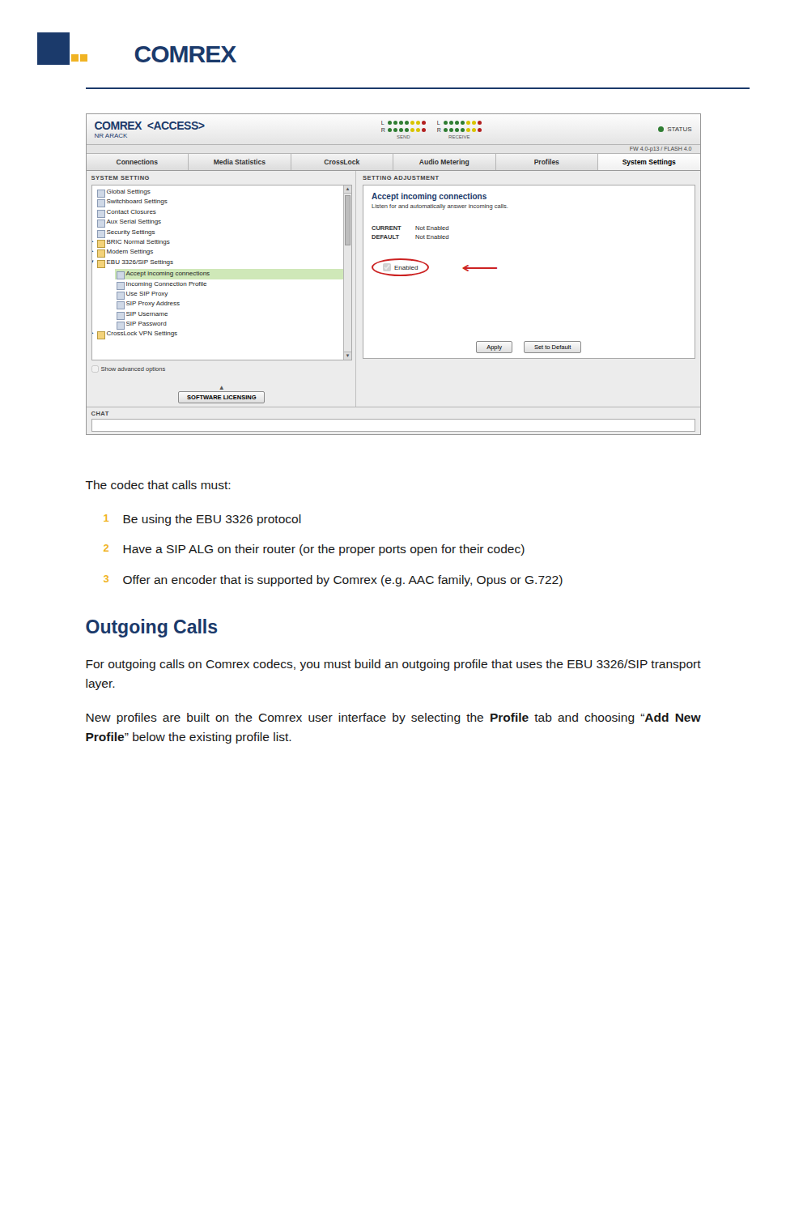COMREX
COMREX <ACCESS>NR ARACK
L
R
SEND
L
R
RECEIVE
STATUS
FW 4.0-p13 / FLASH 4.0
Connections
Media Statistics
CrossLock
Audio Metering
Profiles
System Settings
SYSTEM SETTING
Global Settings
Switchboard Settings
Contact Closures
Aux Serial Settings
Security Settings
▸BRIC Normal Settings
▸Modem Settings
▾EBU 3326/SIP Settings
Accept incoming connections
Incoming Connection Profile
Use SIP Proxy
SIP Proxy Address
SIP Username
SIP Password
▸CrossLock VPN Settings
▲
▼
Show advanced options
▲
SOFTWARE LICENSING
SETTING ADJUSTMENT
Accept incoming connections
Listen for and automatically answer incoming calls.
CURRENT Not Enabled
DEFAULT Not Enabled
Enabled ⟵
Apply Set to Default
CHAT
The codec that calls must:
Be using the EBU 3326 protocol
Have a SIP ALG on their router (or the proper ports open for their codec)
Offer an encoder that is supported by Comrex (e.g. AAC family, Opus or G.722)
Outgoing Calls
For outgoing calls on Comrex codecs, you must build an outgoing profile that uses the EBU 3326/SIP transport layer.
New profiles are built on the Comrex user interface by selecting the Profile tab and choosing “Add New Profile” below the existing profile list.